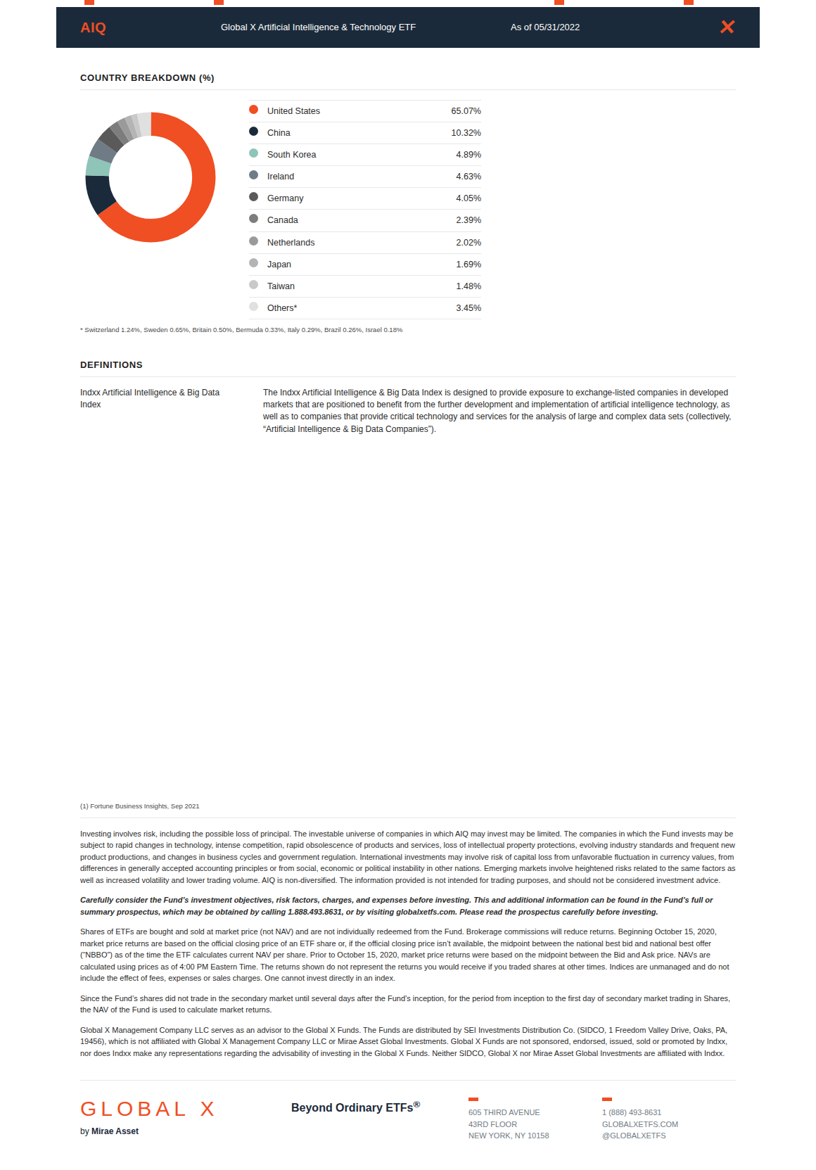AIQ
Global X Artificial Intelligence & Technology ETF
As of 05/31/2022
✕
COUNTRY BREAKDOWN (%)
| | United States | 65.07% |
| | China | 10.32% |
| | South Korea | 4.89% |
| | Ireland | 4.63% |
| | Germany | 4.05% |
| | Canada | 2.39% |
| | Netherlands | 2.02% |
| | Japan | 1.69% |
| | Taiwan | 1.48% |
| | Others* | 3.45% |
* Switzerland 1.24%, Sweden 0.65%, Britain 0.50%, Bermuda 0.33%, Italy 0.29%, Brazil 0.26%, Israel 0.18%
DEFINITIONS
Indxx Artificial Intelligence & Big Data Index
The Indxx Artificial Intelligence & Big Data Index is designed to provide exposure to exchange-listed companies in developed markets that are positioned to benefit from the further development and implementation of artificial intelligence technology, as well as to companies that provide critical technology and services for the analysis of large and complex data sets (collectively, “Artificial Intelligence & Big Data Companies”).
(1) Fortune Business Insights, Sep 2021
Investing involves risk, including the possible loss of principal. The investable universe of companies in which AIQ may invest may be limited. The companies in which the Fund invests may be subject to rapid changes in technology, intense competition, rapid obsolescence of products and services, loss of intellectual property protections, evolving industry standards and frequent new product productions, and changes in business cycles and government regulation. International investments may involve risk of capital loss from unfavorable fluctuation in currency values, from differences in generally accepted accounting principles or from social, economic or political instability in other nations. Emerging markets involve heightened risks related to the same factors as well as increased volatility and lower trading volume. AIQ is non-diversified. The information provided is not intended for trading purposes, and should not be considered investment advice.
Carefully consider the Fund’s investment objectives, risk factors, charges, and expenses before investing. This and additional information can be found in the Fund’s full or summary prospectus, which may be obtained by calling 1.888.493.8631, or by visiting globalxetfs.com. Please read the prospectus carefully before investing.
Shares of ETFs are bought and sold at market price (not NAV) and are not individually redeemed from the Fund. Brokerage commissions will reduce returns. Beginning October 15, 2020, market price returns are based on the official closing price of an ETF share or, if the official closing price isn’t available, the midpoint between the national best bid and national best offer (“NBBO”) as of the time the ETF calculates current NAV per share. Prior to October 15, 2020, market price returns were based on the midpoint between the Bid and Ask price. NAVs are calculated using prices as of 4:00 PM Eastern Time. The returns shown do not represent the returns you would receive if you traded shares at other times. Indices are unmanaged and do not include the effect of fees, expenses or sales charges. One cannot invest directly in an index.
Since the Fund’s shares did not trade in the secondary market until several days after the Fund’s inception, for the period from inception to the first day of secondary market trading in Shares, the NAV of the Fund is used to calculate market returns.
Global X Management Company LLC serves as an advisor to the Global X Funds. The Funds are distributed by SEI Investments Distribution Co. (SIDCO, 1 Freedom Valley Drive, Oaks, PA, 19456), which is not affiliated with Global X Management Company LLC or Mirae Asset Global Investments. Global X Funds are not sponsored, endorsed, issued, sold or promoted by Indxx, nor does Indxx make any representations regarding the advisability of investing in the Global X Funds. Neither SIDCO, Global X nor Mirae Asset Global Investments are affiliated with Indxx.
GLOBAL X
by Mirae Asset
Beyond Ordinary ETFs®
605 THIRD AVENUE
43RD FLOOR
NEW YORK, NY 10158
1 (888) 493-8631
GLOBALXETFS.COM
@GLOBALXETFS